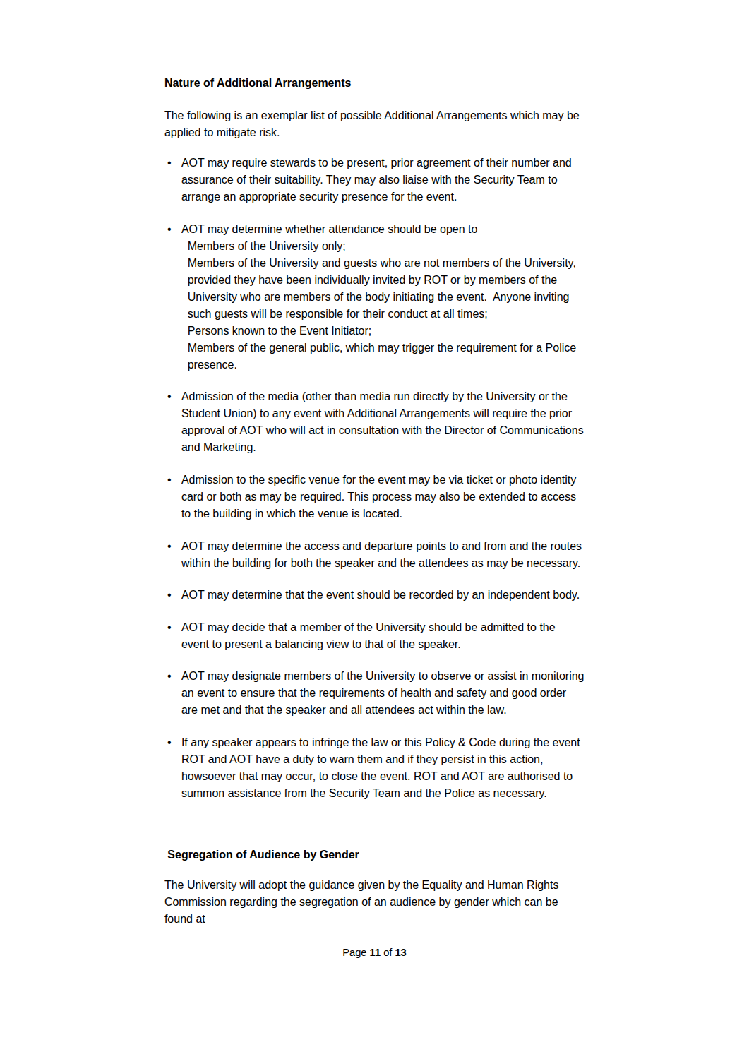Nature of Additional Arrangements
The following is an exemplar list of possible Additional Arrangements which may be applied to mitigate risk.
AOT may require stewards to be present, prior agreement of their number and assurance of their suitability. They may also liaise with the Security Team to arrange an appropriate security presence for the event.
AOT may determine whether attendance should be open to Members of the University only; Members of the University and guests who are not members of the University, provided they have been individually invited by ROT or by members of the University who are members of the body initiating the event. Anyone inviting such guests will be responsible for their conduct at all times; Persons known to the Event Initiator; Members of the general public, which may trigger the requirement for a Police presence.
Admission of the media (other than media run directly by the University or the Student Union) to any event with Additional Arrangements will require the prior approval of AOT who will act in consultation with the Director of Communications and Marketing.
Admission to the specific venue for the event may be via ticket or photo identity card or both as may be required. This process may also be extended to access to the building in which the venue is located.
AOT may determine the access and departure points to and from and the routes within the building for both the speaker and the attendees as may be necessary.
AOT may determine that the event should be recorded by an independent body.
AOT may decide that a member of the University should be admitted to the event to present a balancing view to that of the speaker.
AOT may designate members of the University to observe or assist in monitoring an event to ensure that the requirements of health and safety and good order are met and that the speaker and all attendees act within the law.
If any speaker appears to infringe the law or this Policy & Code during the event ROT and AOT have a duty to warn them and if they persist in this action, howsoever that may occur, to close the event. ROT and AOT are authorised to summon assistance from the Security Team and the Police as necessary.
Segregation of Audience by Gender
The University will adopt the guidance given by the Equality and Human Rights Commission regarding the segregation of an audience by gender which can be found at
Page 11 of 13